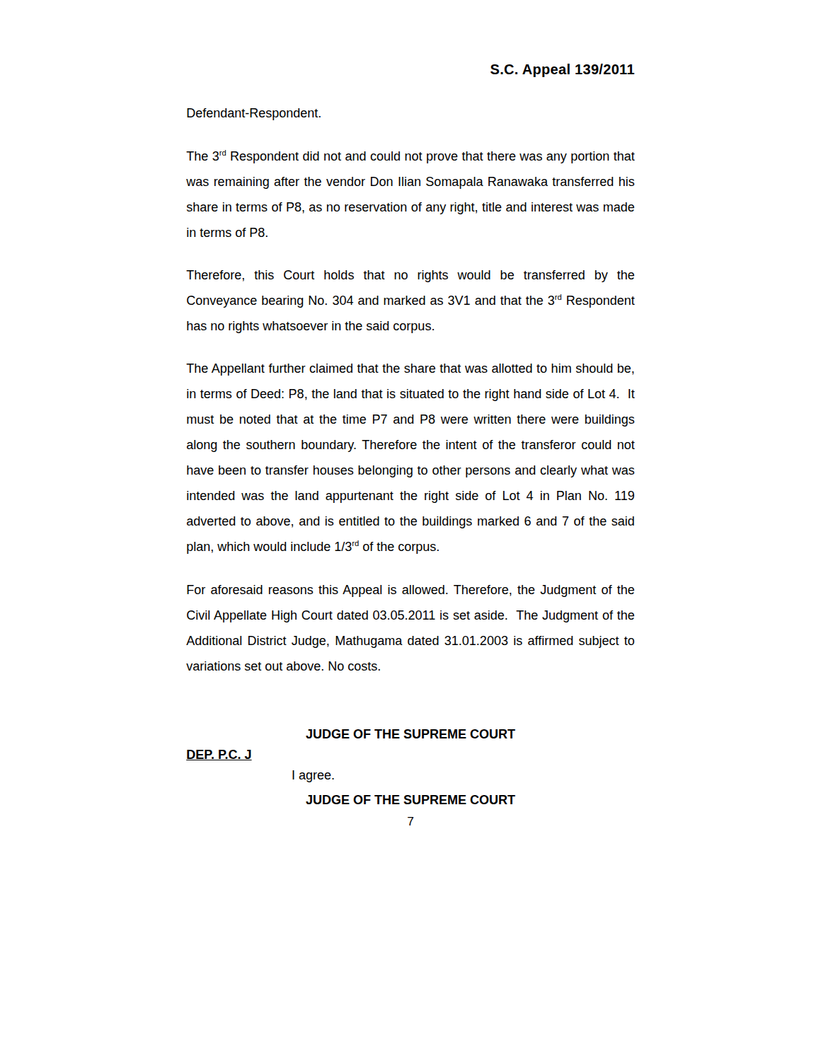S.C. Appeal 139/2011
Defendant-Respondent.
The 3rd Respondent did not and could not prove that there was any portion that was remaining after the vendor Don Ilian Somapala Ranawaka transferred his share in terms of P8, as no reservation of any right, title and interest was made in terms of P8.
Therefore, this Court holds that no rights would be transferred by the Conveyance bearing No. 304 and marked as 3V1 and that the 3rd Respondent has no rights whatsoever in the said corpus.
The Appellant further claimed that the share that was allotted to him should be, in terms of Deed: P8, the land that is situated to the right hand side of Lot 4. It must be noted that at the time P7 and P8 were written there were buildings along the southern boundary. Therefore the intent of the transferor could not have been to transfer houses belonging to other persons and clearly what was intended was the land appurtenant the right side of Lot 4 in Plan No. 119 adverted to above, and is entitled to the buildings marked 6 and 7 of the said plan, which would include 1/3rd of the corpus.
For aforesaid reasons this Appeal is allowed. Therefore, the Judgment of the Civil Appellate High Court dated 03.05.2011 is set aside. The Judgment of the Additional District Judge, Mathugama dated 31.01.2003 is affirmed subject to variations set out above. No costs.
JUDGE OF THE SUPREME COURT
DEP. P.C. J
I agree.
JUDGE OF THE SUPREME COURT
7